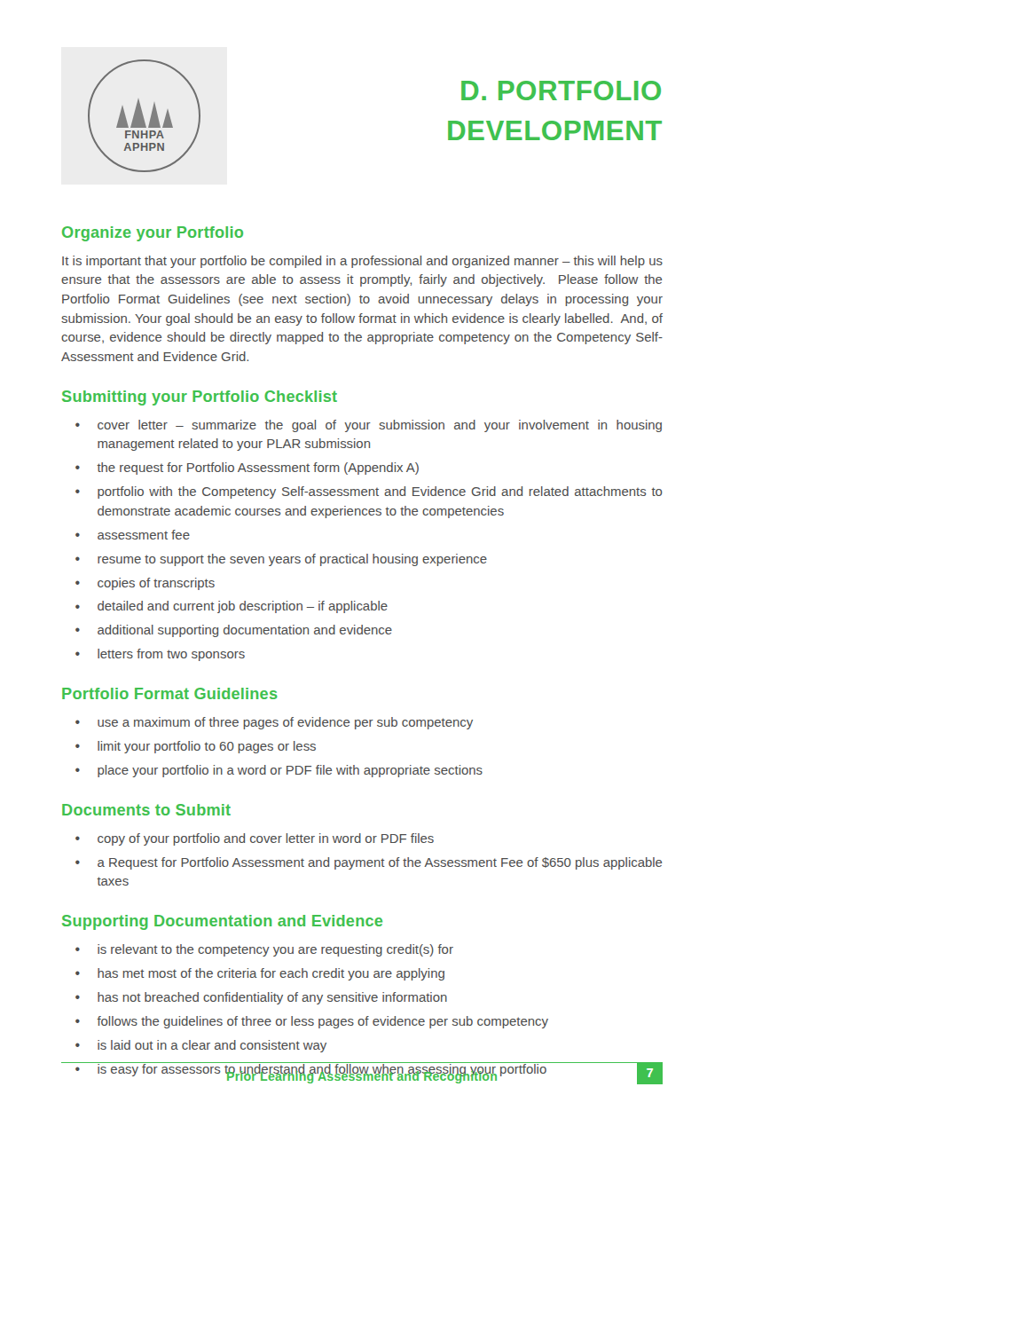FNHPA
APHPN
D. PORTFOLIO DEVELOPMENT
Organize your Portfolio
It is important that your portfolio be compiled in a professional and organized manner – this will help us ensure that the assessors are able to assess it promptly, fairly and objectively. Please follow the Portfolio Format Guidelines (see next section) to avoid unnecessary delays in processing your submission. Your goal should be an easy to follow format in which evidence is clearly labelled. And, of course, evidence should be directly mapped to the appropriate competency on the Competency Self-Assessment and Evidence Grid.
Submitting your Portfolio Checklist
cover letter – summarize the goal of your submission and your involvement in housing management related to your PLAR submission
the request for Portfolio Assessment form (Appendix A)
portfolio with the Competency Self-assessment and Evidence Grid and related attachments to demonstrate academic courses and experiences to the competencies
assessment fee
resume to support the seven years of practical housing experience
copies of transcripts
detailed and current job description – if applicable
additional supporting documentation and evidence
letters from two sponsors
Portfolio Format Guidelines
use a maximum of three pages of evidence per sub competency
limit your portfolio to 60 pages or less
place your portfolio in a word or PDF file with appropriate sections
Documents to Submit
copy of your portfolio and cover letter in word or PDF files
a Request for Portfolio Assessment and payment of the Assessment Fee of $650 plus applicable taxes
Supporting Documentation and Evidence
is relevant to the competency you are requesting credit(s) for
has met most of the criteria for each credit you are applying
has not breached confidentiality of any sensitive information
follows the guidelines of three or less pages of evidence per sub competency
is laid out in a clear and consistent way
is easy for assessors to understand and follow when assessing your portfolio
Prior Learning Assessment and Recognition 7